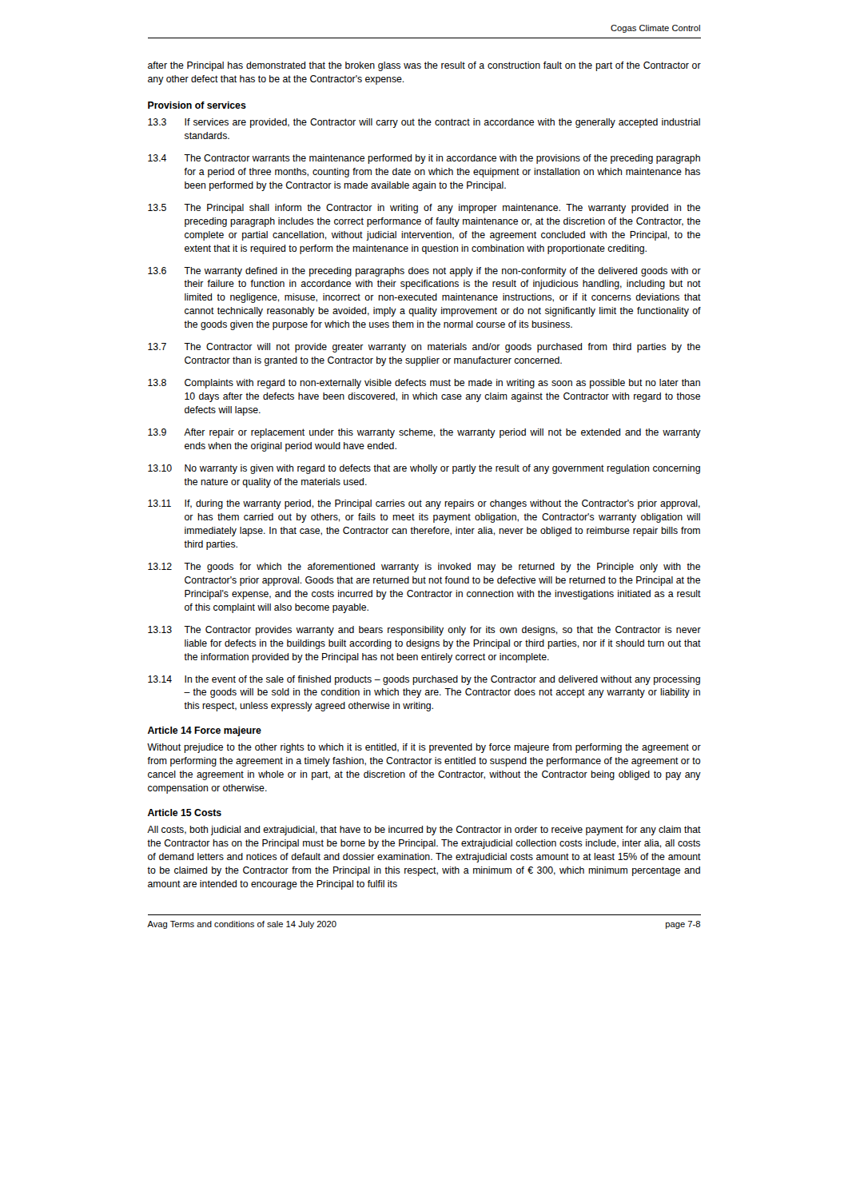Cogas Climate Control
after the Principal has demonstrated that the broken glass was the result of a construction fault on the part of the Contractor or any other defect that has to be at the Contractor's expense.
Provision of services
13.3
If services are provided, the Contractor will carry out the contract in accordance with the generally accepted industrial standards.
13.4
The Contractor warrants the maintenance performed by it in accordance with the provisions of the preceding paragraph for a period of three months, counting from the date on which the equipment or installation on which maintenance has been performed by the Contractor is made available again to the Principal.
13.5
The Principal shall inform the Contractor in writing of any improper maintenance. The warranty provided in the preceding paragraph includes the correct performance of faulty maintenance or, at the discretion of the Contractor, the complete or partial cancellation, without judicial intervention, of the agreement concluded with the Principal, to the extent that it is required to perform the maintenance in question in combination with proportionate crediting.
13.6
The warranty defined in the preceding paragraphs does not apply if the non-conformity of the delivered goods with or their failure to function in accordance with their specifications is the result of injudicious handling, including but not limited to negligence, misuse, incorrect or non-executed maintenance instructions, or if it concerns deviations that cannot technically reasonably be avoided, imply a quality improvement or do not significantly limit the functionality of the goods given the purpose for which the uses them in the normal course of its business.
13.7
The Contractor will not provide greater warranty on materials and/or goods purchased from third parties by the Contractor than is granted to the Contractor by the supplier or manufacturer concerned.
13.8
Complaints with regard to non-externally visible defects must be made in writing as soon as possible but no later than 10 days after the defects have been discovered, in which case any claim against the Contractor with regard to those defects will lapse.
13.9
After repair or replacement under this warranty scheme, the warranty period will not be extended and the warranty ends when the original period would have ended.
13.10
No warranty is given with regard to defects that are wholly or partly the result of any government regulation concerning the nature or quality of the materials used.
13.11
If, during the warranty period, the Principal carries out any repairs or changes without the Contractor's prior approval, or has them carried out by others, or fails to meet its payment obligation, the Contractor's warranty obligation will immediately lapse. In that case, the Contractor can therefore, inter alia, never be obliged to reimburse repair bills from third parties.
13.12
The goods for which the aforementioned warranty is invoked may be returned by the Principle only with the Contractor's prior approval. Goods that are returned but not found to be defective will be returned to the Principal at the Principal's expense, and the costs incurred by the Contractor in connection with the investigations initiated as a result of this complaint will also become payable.
13.13
The Contractor provides warranty and bears responsibility only for its own designs, so that the Contractor is never liable for defects in the buildings built according to designs by the Principal or third parties, nor if it should turn out that the information provided by the Principal has not been entirely correct or incomplete.
13.14
In the event of the sale of finished products – goods purchased by the Contractor and delivered without any processing – the goods will be sold in the condition in which they are. The Contractor does not accept any warranty or liability in this respect, unless expressly agreed otherwise in writing.
Article 14 Force majeure
Without prejudice to the other rights to which it is entitled, if it is prevented by force majeure from performing the agreement or from performing the agreement in a timely fashion, the Contractor is entitled to suspend the performance of the agreement or to cancel the agreement in whole or in part, at the discretion of the Contractor, without the Contractor being obliged to pay any compensation or otherwise.
Article 15 Costs
All costs, both judicial and extrajudicial, that have to be incurred by the Contractor in order to receive payment for any claim that the Contractor has on the Principal must be borne by the Principal. The extrajudicial collection costs include, inter alia, all costs of demand letters and notices of default and dossier examination. The extrajudicial costs amount to at least 15% of the amount to be claimed by the Contractor from the Principal in this respect, with a minimum of € 300, which minimum percentage and amount are intended to encourage the Principal to fulfil its
Avag Terms and conditions of sale 14 July 2020
page 7-8